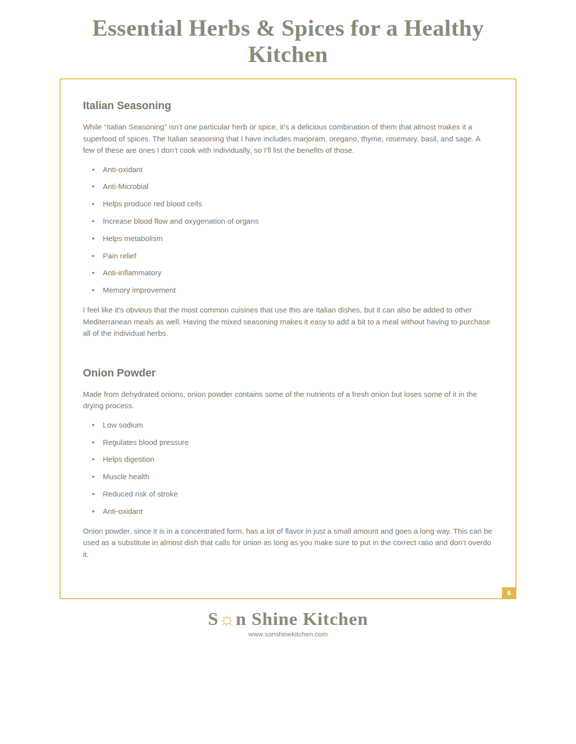Essential Herbs & Spices for a Healthy Kitchen
Italian Seasoning
While “Italian Seasoning” isn’t one particular herb or spice, it’s a delicious combination of them that almost makes it a superfood of spices. The Italian seasoning that I have includes marjoram, oregano, thyme, rosemary, basil, and sage. A few of these are ones I don’t cook with individually, so I’ll list the benefits of those.
Anti-oxidant
Anti-Microbial
Helps produce red blood cells
Increase blood flow and oxygenation of organs
Helps metabolism
Pain relief
Anti-inflammatory
Memory improvement
I feel like it’s obvious that the most common cuisines that use this are Italian dishes, but it can also be added to other Mediterranean meals as well. Having the mixed seasoning makes it easy to add a bit to a meal without having to purchase all of the individual herbs.
Onion Powder
Made from dehydrated onions, onion powder contains some of the nutrients of a fresh onion but loses some of it in the drying process.
Low sodium
Regulates blood pressure
Helps digestion
Muscle health
Reduced risk of stroke
Anti-oxidant
Onion powder, since it is in a concentrated form, has a lot of flavor in just a small amount and goes a long way. This can be used as a substitute in almost dish that calls for onion as long as you make sure to put in the correct ratio and don’t overdo it.
6
S☼n Shine Kitchen
www.sonshinekitchen.com